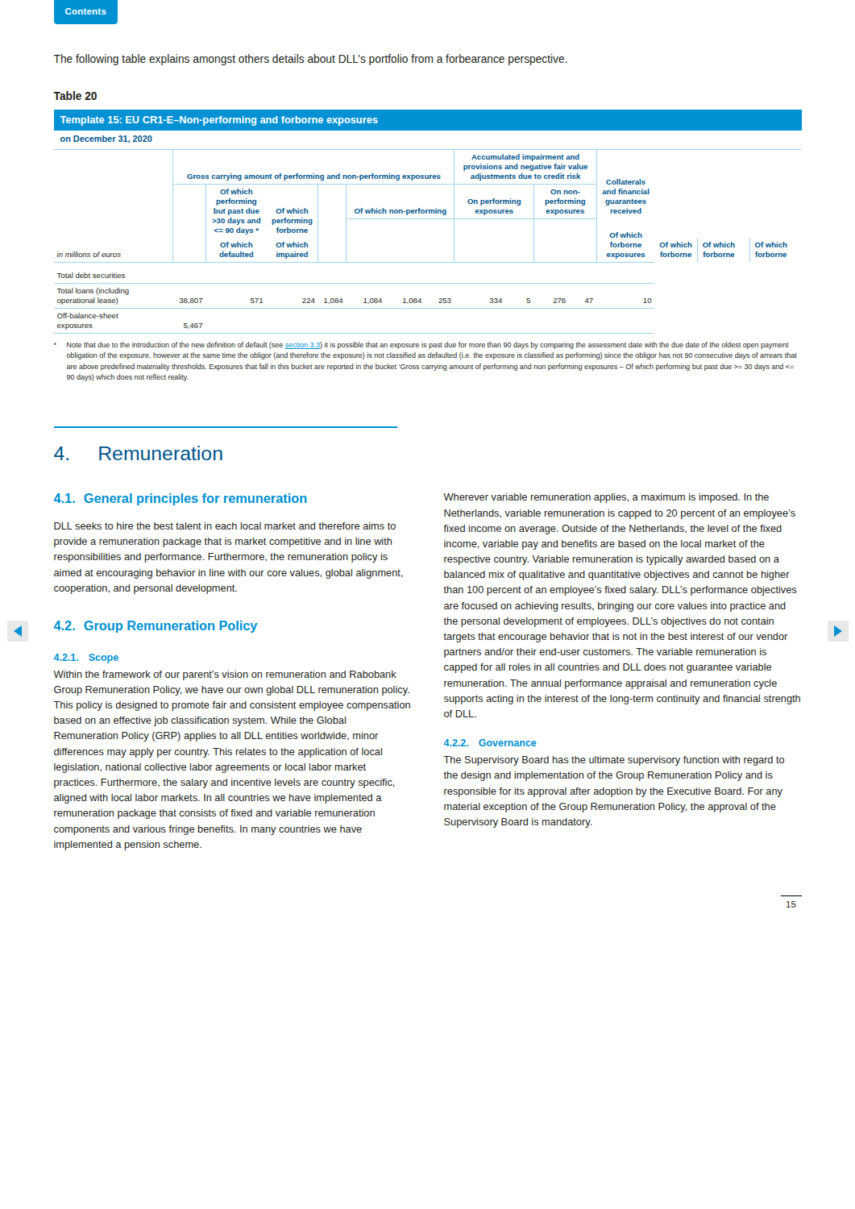Contents
The following table explains amongst others details about DLL’s portfolio from a forbearance perspective.
Table 20
Template 15: EU CR1-E–Non-performing and forborne exposures
on December 31, 2020
| in millions of euros | Gross carrying amount of performing and non-performing exposures | Accumulated impairment and provisions and negative fair value adjustments due to credit risk | Collaterals and financial guarantees received |
| --- | --- | --- | --- |
| | Of which performing but past due >30 days and <= 90 days * | Of which performing forborne | | Of which non-performing | On performing exposures | On non- performing exposures |
| | | | | | | | Of which forborne exposures |
| Of which defaulted | Of which impaired | Of which forborne | Of which forborne | | Of which forborne | |
| Total debt securities | | | | | | | | | | | | |
| Total loans (including operational lease) | 38,807 | 571 | 224 | 1,084 | 1,084 | 1,084 | 253 | 334 | 5 | 276 | 47 | 10 |
| Off-balance-sheet exposures | 5,467 | | | | | | | | | | | |
* Note that due to the introduction of the new definition of default (see section 3.3) it is possible that an exposure is past due for more than 90 days by comparing the assessment date with the due date of the oldest open payment obligation of the exposure, however at the same time the obligor (and therefore the exposure) is not classified as defaulted (i.e. the exposure is classified as performing) since the obligor has not 90 consecutive days of arrears that are above predefined materiality thresholds. Exposures that fall in this bucket are reported in the bucket ‘Gross carrying amount of performing and non performing exposures – Of which performing but past due >= 30 days and <= 90 days) which does not reflect reality.
4. Remuneration
4.1. General principles for remuneration
DLL seeks to hire the best talent in each local market and therefore aims to provide a remuneration package that is market competitive and in line with responsibilities and performance. Furthermore, the remuneration policy is aimed at encouraging behavior in line with our core values, global alignment, cooperation, and personal development.
4.2. Group Remuneration Policy
4.2.1. Scope
Within the framework of our parent’s vision on remuneration and Rabobank Group Remuneration Policy, we have our own global DLL remuneration policy. This policy is designed to promote fair and consistent employee compensation based on an effective job classification system. While the Global Remuneration Policy (GRP) applies to all DLL entities worldwide, minor differences may apply per country. This relates to the application of local legislation, national collective labor agreements or local labor market practices. Furthermore, the salary and incentive levels are country specific, aligned with local labor markets. In all countries we have implemented a remuneration package that consists of fixed and variable remuneration components and various fringe benefits. In many countries we have implemented a pension scheme.
Wherever variable remuneration applies, a maximum is imposed. In the Netherlands, variable remuneration is capped to 20 percent of an employee’s fixed income on average. Outside of the Netherlands, the level of the fixed income, variable pay and benefits are based on the local market of the respective country. Variable remuneration is typically awarded based on a balanced mix of qualitative and quantitative objectives and cannot be higher than 100 percent of an employee’s fixed salary. DLL’s performance objectives are focused on achieving results, bringing our core values into practice and the personal development of employees. DLL’s objectives do not contain targets that encourage behavior that is not in the best interest of our vendor partners and/or their end-user customers. The variable remuneration is capped for all roles in all countries and DLL does not guarantee variable remuneration. The annual performance appraisal and remuneration cycle supports acting in the interest of the long-term continuity and financial strength of DLL.
4.2.2. Governance
The Supervisory Board has the ultimate supervisory function with regard to the design and implementation of the Group Remuneration Policy and is responsible for its approval after adoption by the Executive Board. For any material exception of the Group Remuneration Policy, the approval of the Supervisory Board is mandatory.
15